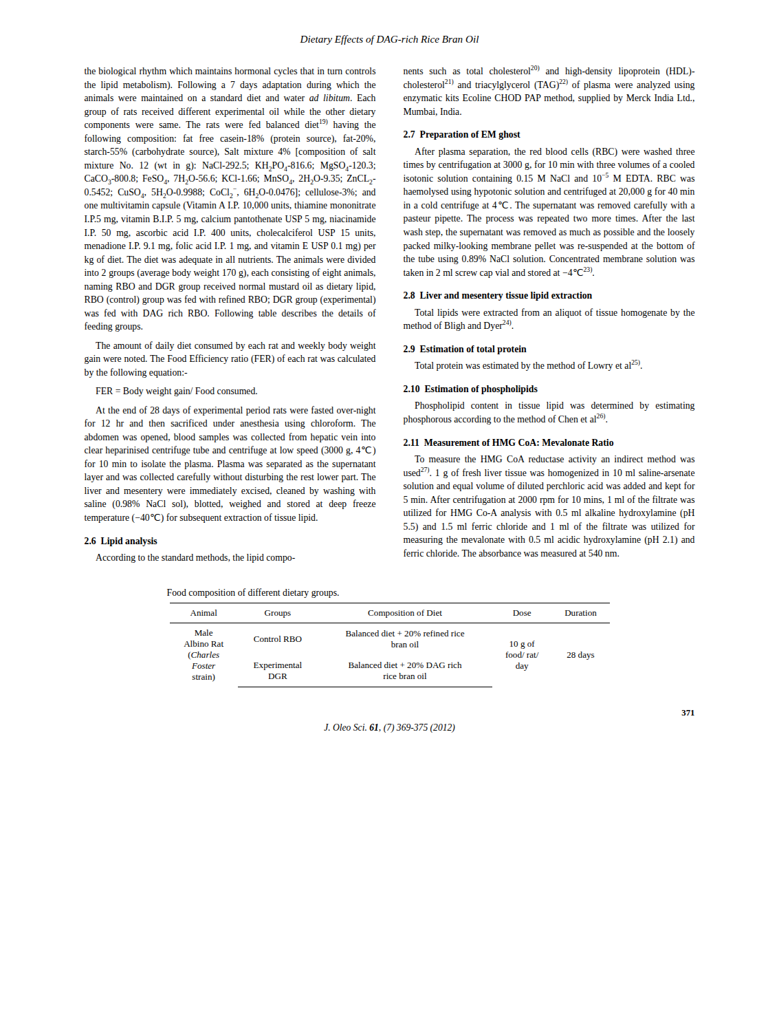Dietary Effects of DAG-rich Rice Bran Oil
the biological rhythm which maintains hormonal cycles that in turn controls the lipid metabolism). Following a 7 days adaptation during which the animals were maintained on a standard diet and water ad libitum. Each group of rats received different experimental oil while the other dietary components were same. The rats were fed balanced diet19) having the following composition: fat free casein-18% (protein source), fat-20%, starch-55% (carbohydrate source), Salt mixture 4% [composition of salt mixture No. 12 (wt in g): NaCl-292.5; KH2PO4-816.6; MgSO4-120.3; CaCO3-800.8; FeSO4, 7H2O-56.6; KCl-1.66; MnSO4, 2H2O-9.35; ZnCL2-0.5452; CuSO4, 5H2O-0.9988; CoCl2−, 6H2O-0.0476]; cellulose-3%; and one multivitamin capsule (Vitamin A I.P. 10,000 units, thiamine mononitrate I.P.5 mg, vitamin B.I.P. 5 mg, calcium pantothenate USP 5 mg, niacinamide I.P. 50 mg, ascorbic acid I.P. 400 units, cholecalciferol USP 15 units, menadione I.P. 9.1 mg, folic acid I.P. 1 mg, and vitamin E USP 0.1 mg) per kg of diet. The diet was adequate in all nutrients. The animals were divided into 2 groups (average body weight 170 g), each consisting of eight animals, naming RBO and DGR group received normal mustard oil as dietary lipid, RBO (control) group was fed with refined RBO; DGR group (experimental) was fed with DAG rich RBO. Following table describes the details of feeding groups.
The amount of daily diet consumed by each rat and weekly body weight gain were noted. The Food Efficiency ratio (FER) of each rat was calculated by the following equation:-
FER = Body weight gain/ Food consumed.
At the end of 28 days of experimental period rats were fasted over-night for 12 hr and then sacrificed under anesthesia using chloroform. The abdomen was opened, blood samples was collected from hepatic vein into clear heparinised centrifuge tube and centrifuge at low speed (3000 g, 4℃) for 10 min to isolate the plasma. Plasma was separated as the supernatant layer and was collected carefully without disturbing the rest lower part. The liver and mesentery were immediately excised, cleaned by washing with saline (0.98% NaCl sol), blotted, weighed and stored at deep freeze temperature (−40℃) for subsequent extraction of tissue lipid.
2.6 Lipid analysis
According to the standard methods, the lipid compo-
nents such as total cholesterol20) and high-density lipoprotein (HDL)-cholesterol21) and triacylglycerol (TAG)22) of plasma were analyzed using enzymatic kits Ecoline CHOD PAP method, supplied by Merck India Ltd., Mumbai, India.
2.7 Preparation of EM ghost
After plasma separation, the red blood cells (RBC) were washed three times by centrifugation at 3000 g, for 10 min with three volumes of a cooled isotonic solution containing 0.15 M NaCl and 10−5 M EDTA. RBC was haemolysed using hypotonic solution and centrifuged at 20,000 g for 40 min in a cold centrifuge at 4℃. The supernatant was removed carefully with a pasteur pipette. The process was repeated two more times. After the last wash step, the supernatant was removed as much as possible and the loosely packed milky-looking membrane pellet was re-suspended at the bottom of the tube using 0.89% NaCl solution. Concentrated membrane solution was taken in 2 ml screw cap vial and stored at −4℃23).
2.8 Liver and mesentery tissue lipid extraction
Total lipids were extracted from an aliquot of tissue homogenate by the method of Bligh and Dyer24).
2.9 Estimation of total protein
Total protein was estimated by the method of Lowry et al25).
2.10 Estimation of phospholipids
Phospholipid content in tissue lipid was determined by estimating phosphorous according to the method of Chen et al26).
2.11 Measurement of HMG CoA: Mevalonate Ratio
To measure the HMG CoA reductase activity an indirect method was used27). 1 g of fresh liver tissue was homogenized in 10 ml saline-arsenate solution and equal volume of diluted perchloric acid was added and kept for 5 min. After centrifugation at 2000 rpm for 10 mins, 1 ml of the filtrate was utilized for HMG Co-A analysis with 0.5 ml alkaline hydroxylamine (pH 5.5) and 1.5 ml ferric chloride and 1 ml of the filtrate was utilized for measuring the mevalonate with 0.5 ml acidic hydroxylamine (pH 2.1) and ferric chloride. The absorbance was measured at 540 nm.
Food composition of different dietary groups.
| Animal | Groups | Composition of Diet | Dose | Duration |
| --- | --- | --- | --- | --- |
| Male Albino Rat ( Charles Foster strain) | Control RBO | Balanced diet + 20% refined rice bran oil | 10 g of food/ rat/ day | 28 days |
| Experimental DGR | Balanced diet + 20% DAG rich rice bran oil |
371
J. Oleo Sci. 61, (7) 369-375 (2012)